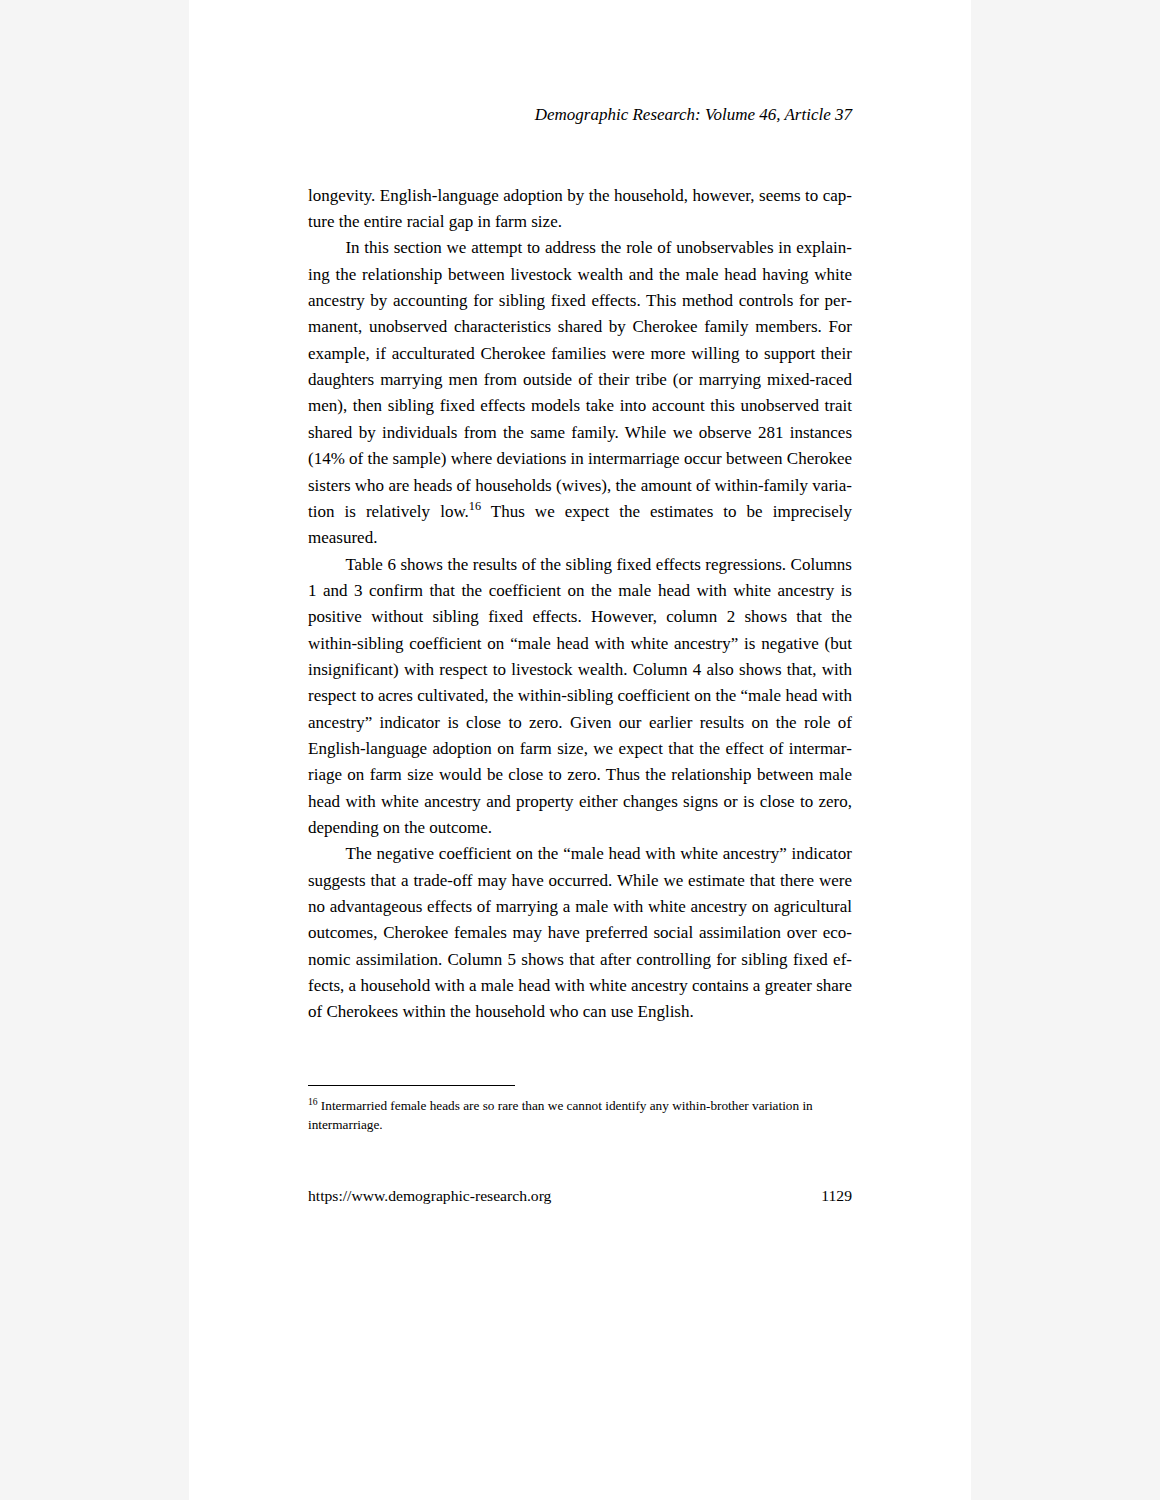Demographic Research: Volume 46, Article 37
longevity. English-language adoption by the household, however, seems to capture the entire racial gap in farm size.
In this section we attempt to address the role of unobservables in explaining the relationship between livestock wealth and the male head having white ancestry by accounting for sibling fixed effects. This method controls for permanent, unobserved characteristics shared by Cherokee family members. For example, if acculturated Cherokee families were more willing to support their daughters marrying men from outside of their tribe (or marrying mixed-raced men), then sibling fixed effects models take into account this unobserved trait shared by individuals from the same family. While we observe 281 instances (14% of the sample) where deviations in intermarriage occur between Cherokee sisters who are heads of households (wives), the amount of within-family variation is relatively low.16 Thus we expect the estimates to be imprecisely measured.
Table 6 shows the results of the sibling fixed effects regressions. Columns 1 and 3 confirm that the coefficient on the male head with white ancestry is positive without sibling fixed effects. However, column 2 shows that the within-sibling coefficient on “male head with white ancestry” is negative (but insignificant) with respect to livestock wealth. Column 4 also shows that, with respect to acres cultivated, the within-sibling coefficient on the “male head with ancestry” indicator is close to zero. Given our earlier results on the role of English-language adoption on farm size, we expect that the effect of intermarriage on farm size would be close to zero. Thus the relationship between male head with white ancestry and property either changes signs or is close to zero, depending on the outcome.
The negative coefficient on the “male head with white ancestry” indicator suggests that a trade-off may have occurred. While we estimate that there were no advantageous effects of marrying a male with white ancestry on agricultural outcomes, Cherokee females may have preferred social assimilation over economic assimilation. Column 5 shows that after controlling for sibling fixed effects, a household with a male head with white ancestry contains a greater share of Cherokees within the household who can use English.
16 Intermarried female heads are so rare than we cannot identify any within-brother variation in intermarriage.
https://www.demographic-research.org 1129